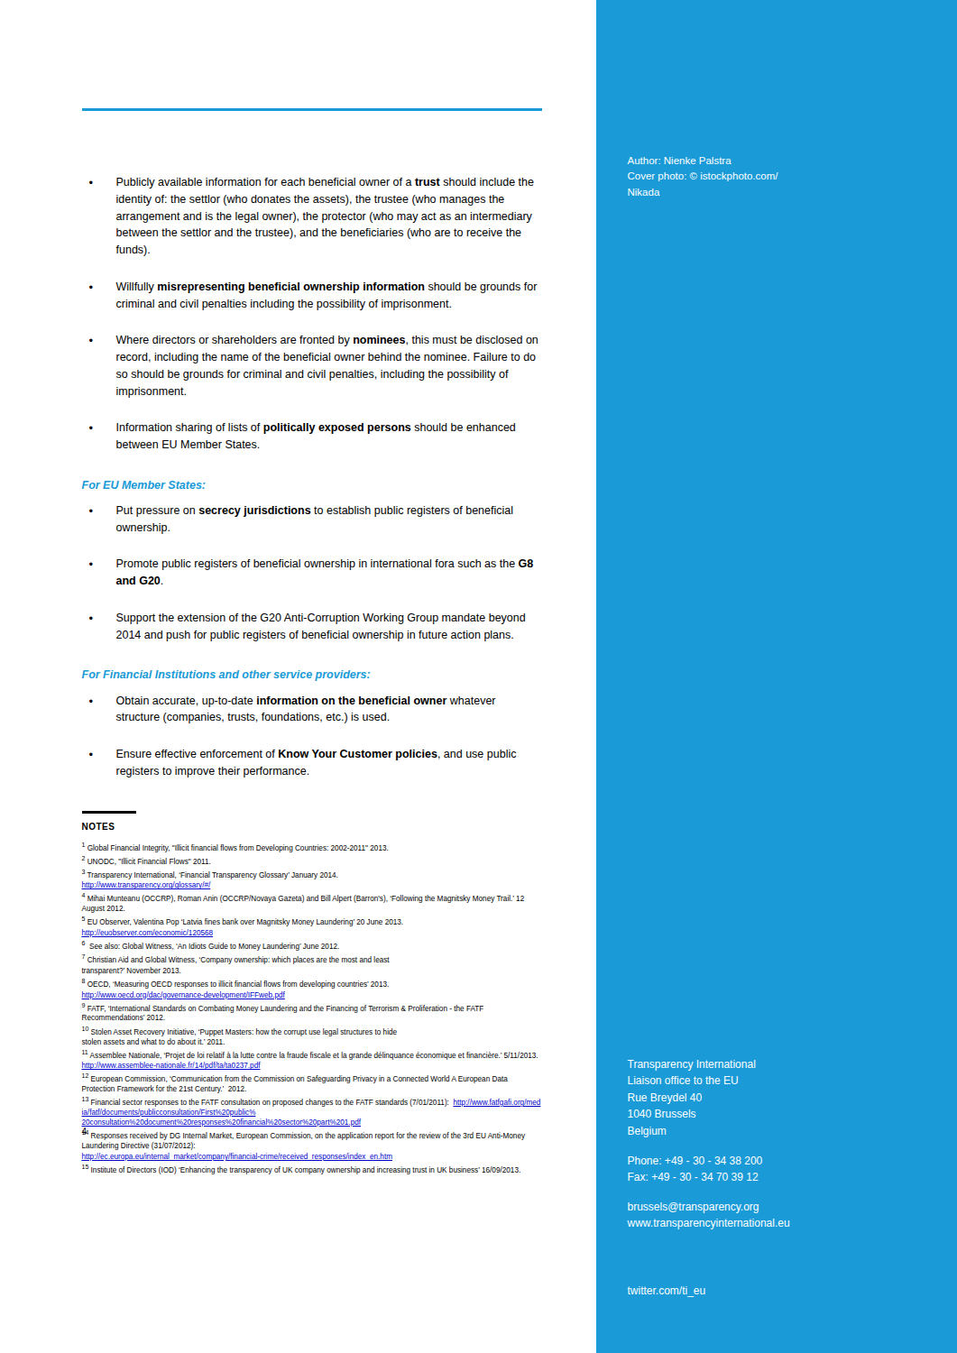Author: Nienke Palstra
Cover photo: © istockphoto.com/
Nikada
Transparency International
Liaison office to the EU
Rue Breydel 40
1040 Brussels
Belgium
Phone: +49 - 30 - 34 38 200
Fax: +49 - 30 - 34 70 39 12
brussels@transparency.org
www.transparencyinternational.eu
twitter.com/ti_eu
Publicly available information for each beneficial owner of a trust should include the identity of: the settlor (who donates the assets), the trustee (who manages the arrangement and is the legal owner), the protector (who may act as an intermediary between the settlor and the trustee), and the beneficiaries (who are to receive the funds).
Willfully misrepresenting beneficial ownership information should be grounds for criminal and civil penalties including the possibility of imprisonment.
Where directors or shareholders are fronted by nominees, this must be disclosed on record, including the name of the beneficial owner behind the nominee. Failure to do so should be grounds for criminal and civil penalties, including the possibility of imprisonment.
Information sharing of lists of politically exposed persons should be enhanced between EU Member States.
For EU Member States:
Put pressure on secrecy jurisdictions to establish public registers of beneficial ownership.
Promote public registers of beneficial ownership in international fora such as the G8 and G20.
Support the extension of the G20 Anti-Corruption Working Group mandate beyond 2014 and push for public registers of beneficial ownership in future action plans.
For Financial Institutions and other service providers:
Obtain accurate, up-to-date information on the beneficial owner whatever structure (companies, trusts, foundations, etc.) is used.
Ensure effective enforcement of Know Your Customer policies, and use public registers to improve their performance.
NOTES
1 Global Financial Integrity, "Illicit financial flows from Developing Countries: 2002-2011" 2013.
2 UNODC, "Illicit Financial Flows" 2011.
3 Transparency International, ‘Financial Transparency Glossary’ January 2014.
http://www.transparency.org/glossary/#/
4 Mihai Munteanu (OCCRP), Roman Anin (OCCRP/Novaya Gazeta) and Bill Alpert (Barron's), ‘Following the Magnitsky Money Trail.’ 12 August 2012.
5 EU Observer, Valentina Pop ‘Latvia fines bank over Magnitsky Money Laundering’ 20 June 2013.
http://euobserver.com/economic/120568
6 See also: Global Witness, ‘An Idiots Guide to Money Laundering’ June 2012.
7 Christian Aid and Global Witness, ‘Company ownership: which places are the most and least
transparent?’ November 2013.
8 OECD, ‘Measuring OECD responses to illicit financial flows from developing countries’ 2013.
http://www.oecd.org/dac/governance-development/IFFweb.pdf
9 FATF, ‘International Standards on Combating Money Laundering and the Financing of Terrorism & Proliferation - the FATF Recommendations’ 2012.
10 Stolen Asset Recovery Initiative, ‘Puppet Masters: how the corrupt use legal structures to hide
stolen assets and what to do about it.’ 2011.
11 Assemblee Nationale, ‘Projet de loi relatif à la lutte contre la fraude fiscale et la grande délinquance économique et financière.’ 5/11/2013. http://www.assemblee-nationale.fr/14/pdf/ta/ta0237.pdf
12 European Commission, ‘Communication from the Commission on Safeguarding Privacy in a Connected World A European Data Protection Framework for the 21st Century.’ 2012.
13 Financial sector responses to the FATF consultation on proposed changes to the FATF standards (7/01/2011): http://www.fatfgafi.org/media/fatf/documents/publicconsultation/First%20public%
20consultation%20document%20responses%20financial%20sector%20part%201.pdf
14 Responses received by DG Internal Market, European Commission, on the application report for the review of the 3rd EU Anti-Money Laundering Directive (31/07/2012):
http://ec.europa.eu/internal_market/company/financial-crime/received_responses/index_en.htm
15 Institute of Directors (IOD) ‘Enhancing the transparency of UK company ownership and increasing trust in UK business’ 16/09/2013.
4